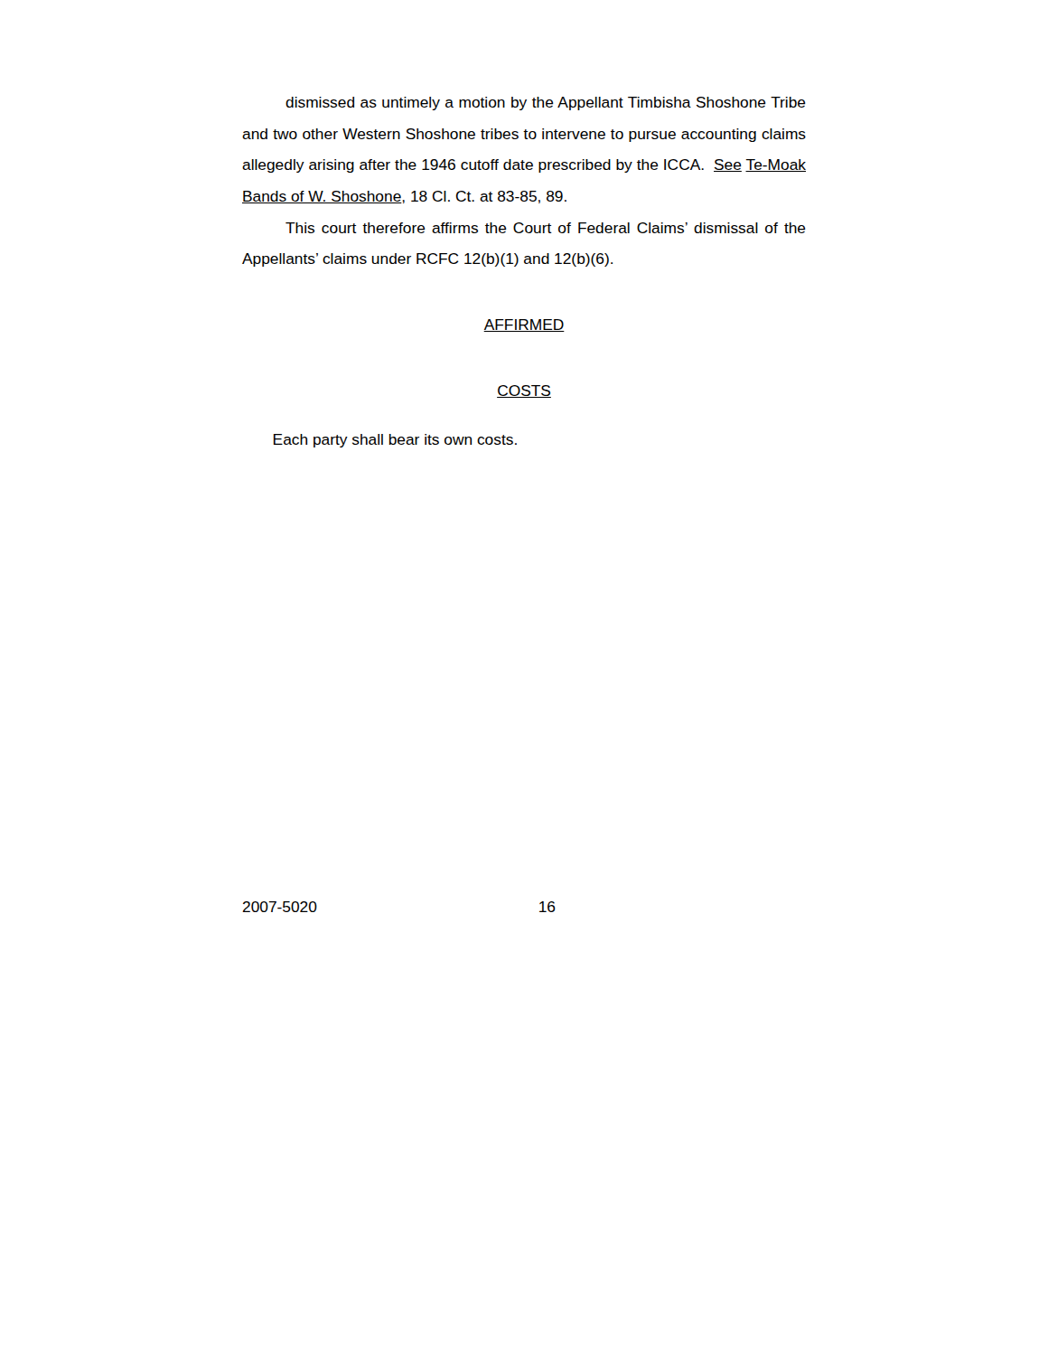dismissed as untimely a motion by the Appellant Timbisha Shoshone Tribe and two other Western Shoshone tribes to intervene to pursue accounting claims allegedly arising after the 1946 cutoff date prescribed by the ICCA. See Te-Moak Bands of W. Shoshone, 18 Cl. Ct. at 83-85, 89.
This court therefore affirms the Court of Federal Claims’ dismissal of the Appellants’ claims under RCFC 12(b)(1) and 12(b)(6).
AFFIRMED
COSTS
Each party shall bear its own costs.
2007-5020 16